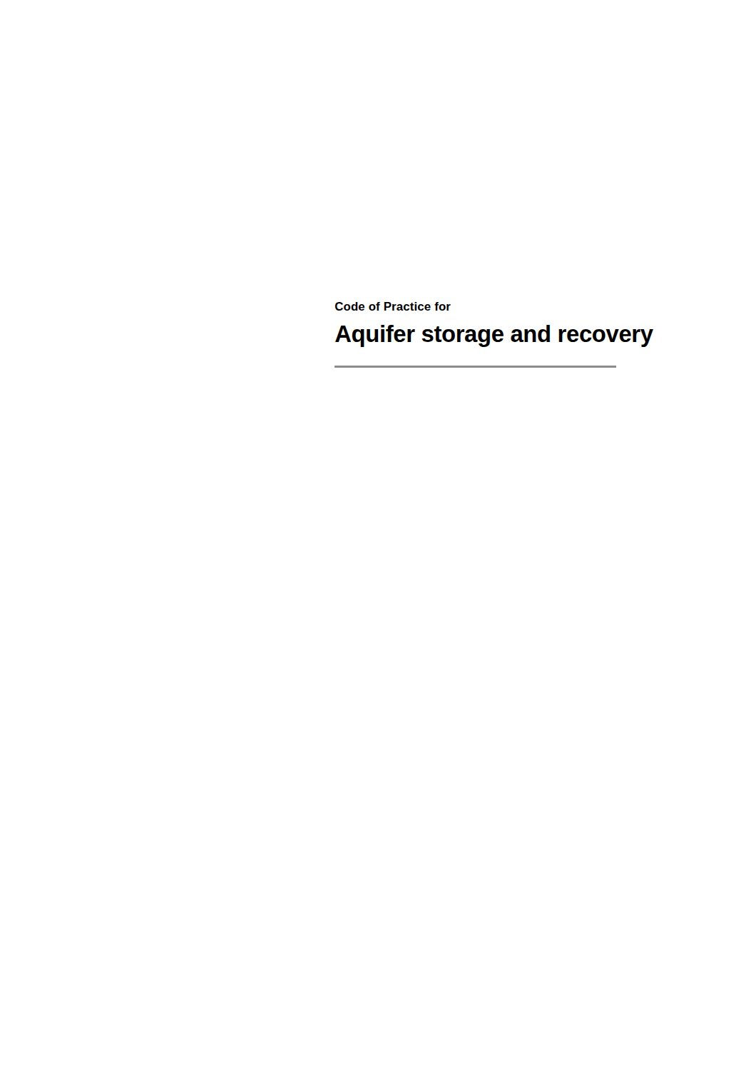Code of Practice for
Aquifer storage and recovery